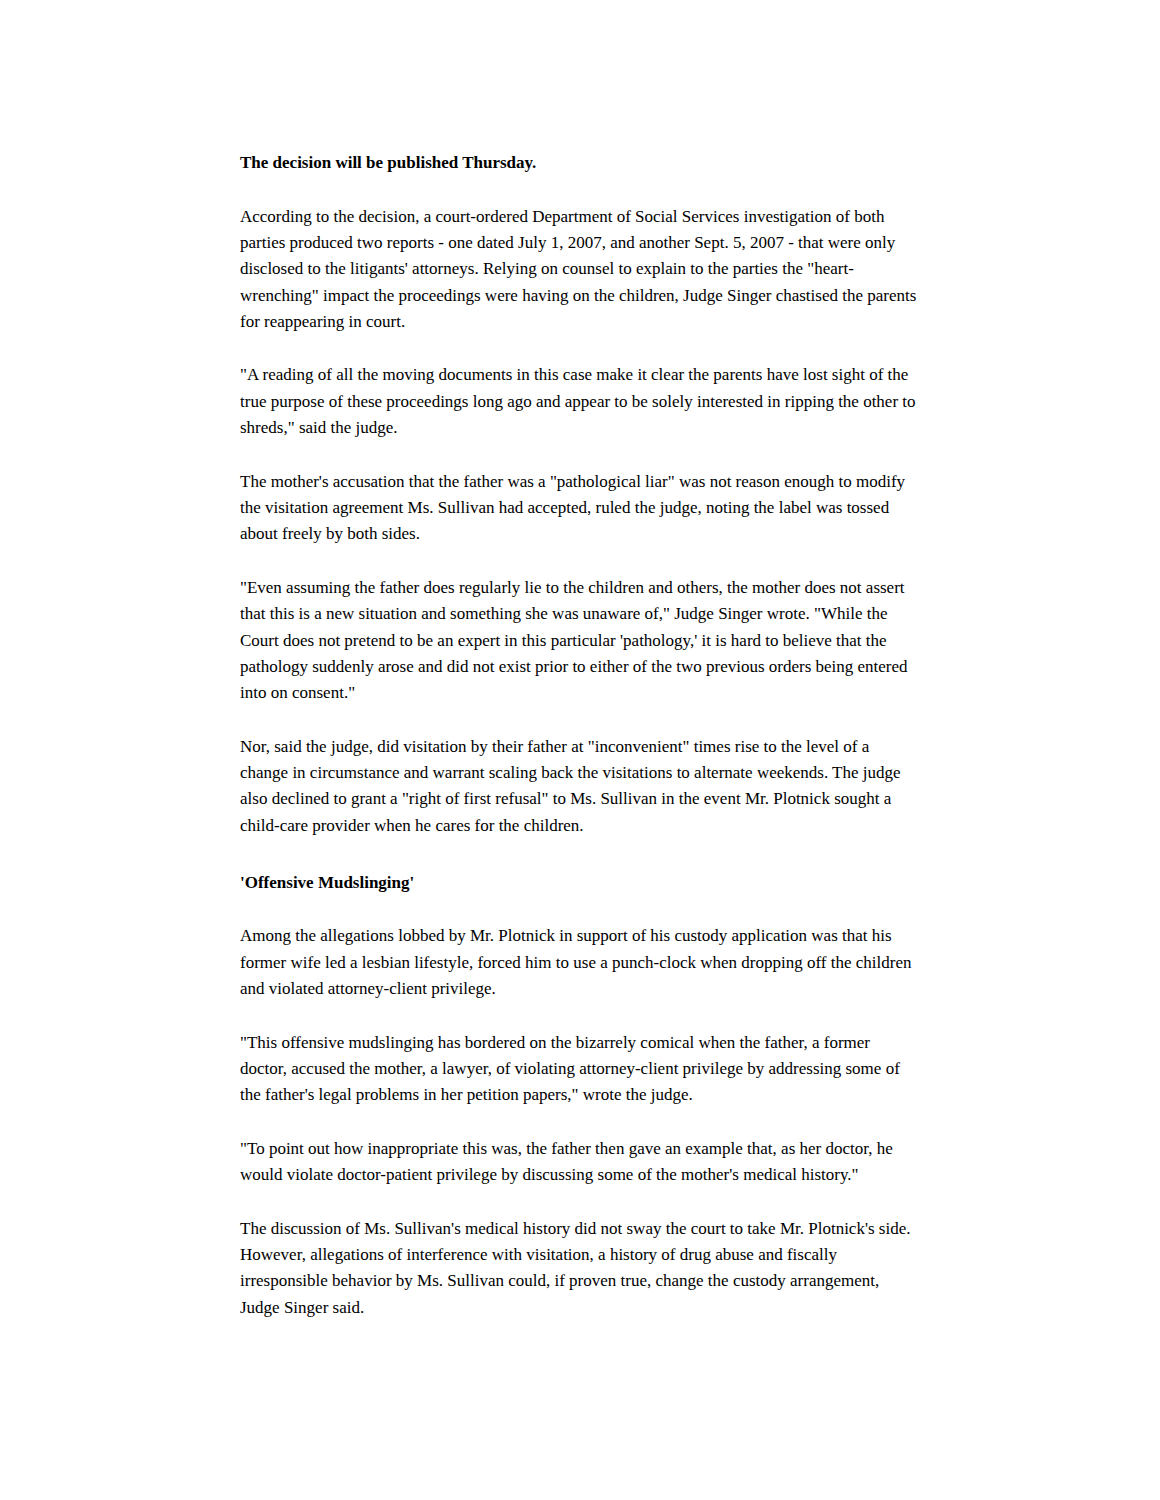The decision will be published Thursday.
According to the decision, a court-ordered Department of Social Services investigation of both parties produced two reports - one dated July 1, 2007, and another Sept. 5, 2007 - that were only disclosed to the litigants' attorneys. Relying on counsel to explain to the parties the "heart-wrenching" impact the proceedings were having on the children, Judge Singer chastised the parents for reappearing in court.
"A reading of all the moving documents in this case make it clear the parents have lost sight of the true purpose of these proceedings long ago and appear to be solely interested in ripping the other to shreds," said the judge.
The mother's accusation that the father was a "pathological liar" was not reason enough to modify the visitation agreement Ms. Sullivan had accepted, ruled the judge, noting the label was tossed about freely by both sides.
"Even assuming the father does regularly lie to the children and others, the mother does not assert that this is a new situation and something she was unaware of," Judge Singer wrote. "While the Court does not pretend to be an expert in this particular 'pathology,' it is hard to believe that the pathology suddenly arose and did not exist prior to either of the two previous orders being entered into on consent."
Nor, said the judge, did visitation by their father at "inconvenient" times rise to the level of a change in circumstance and warrant scaling back the visitations to alternate weekends. The judge also declined to grant a "right of first refusal" to Ms. Sullivan in the event Mr. Plotnick sought a child-care provider when he cares for the children.
'Offensive Mudslinging'
Among the allegations lobbed by Mr. Plotnick in support of his custody application was that his former wife led a lesbian lifestyle, forced him to use a punch-clock when dropping off the children and violated attorney-client privilege.
"This offensive mudslinging has bordered on the bizarrely comical when the father, a former doctor, accused the mother, a lawyer, of violating attorney-client privilege by addressing some of the father's legal problems in her petition papers," wrote the judge.
"To point out how inappropriate this was, the father then gave an example that, as her doctor, he would violate doctor-patient privilege by discussing some of the mother's medical history."
The discussion of Ms. Sullivan's medical history did not sway the court to take Mr. Plotnick's side. However, allegations of interference with visitation, a history of drug abuse and fiscally irresponsible behavior by Ms. Sullivan could, if proven true, change the custody arrangement, Judge Singer said.